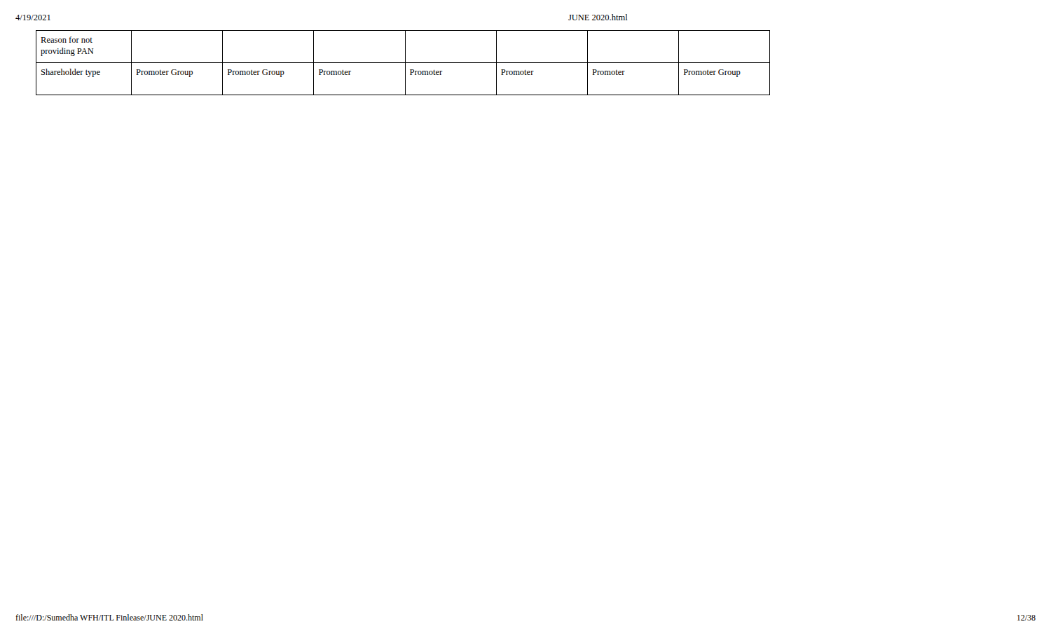4/19/2021
JUNE 2020.html
| Reason for not providing PAN | | | | | | | |
| Shareholder type | Promoter Group | Promoter Group | Promoter | Promoter | Promoter | Promoter | Promoter Group |
file:///D:/Sumedha WFH/ITL Finlease/JUNE 2020.html
12/38